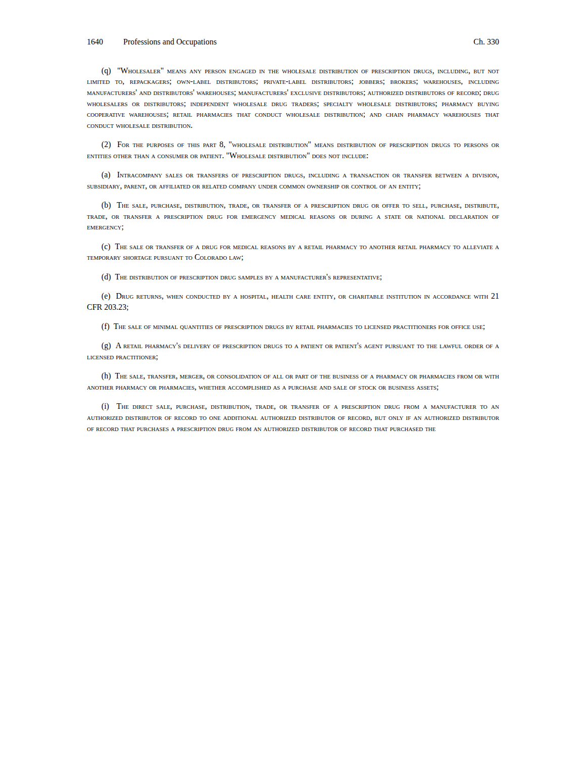1640 Professions and Occupations Ch. 330
(q) "Wholesaler" means any person engaged in the wholesale distribution of prescription drugs, including, but not limited to, repackagers; own-label distributors; private-label distributors; jobbers; brokers; warehouses, including manufacturers' and distributors' warehouses; manufacturers' exclusive distributors; authorized distributors of record; drug wholesalers or distributors; independent wholesale drug traders; specialty wholesale distributors; pharmacy buying cooperative warehouses; retail pharmacies that conduct wholesale distribution; and chain pharmacy warehouses that conduct wholesale distribution.
(2) For the purposes of this part 8, "wholesale distribution" means distribution of prescription drugs to persons or entities other than a consumer or patient. "Wholesale distribution" does not include:
(a) Intracompany sales or transfers of prescription drugs, including a transaction or transfer between a division, subsidiary, parent, or affiliated or related company under common ownership or control of an entity;
(b) The sale, purchase, distribution, trade, or transfer of a prescription drug or offer to sell, purchase, distribute, trade, or transfer a prescription drug for emergency medical reasons or during a state or national declaration of emergency;
(c) The sale or transfer of a drug for medical reasons by a retail pharmacy to another retail pharmacy to alleviate a temporary shortage pursuant to Colorado law;
(d) The distribution of prescription drug samples by a manufacturer's representative;
(e) Drug returns, when conducted by a hospital, health care entity, or charitable institution in accordance with 21 CFR 203.23;
(f) The sale of minimal quantities of prescription drugs by retail pharmacies to licensed practitioners for office use;
(g) A retail pharmacy's delivery of prescription drugs to a patient or patient's agent pursuant to the lawful order of a licensed practitioner;
(h) The sale, transfer, merger, or consolidation of all or part of the business of a pharmacy or pharmacies from or with another pharmacy or pharmacies, whether accomplished as a purchase and sale of stock or business assets;
(i) The direct sale, purchase, distribution, trade, or transfer of a prescription drug from a manufacturer to an authorized distributor of record to one additional authorized distributor of record, but only if an authorized distributor of record that purchases a prescription drug from an authorized distributor of record that purchased the